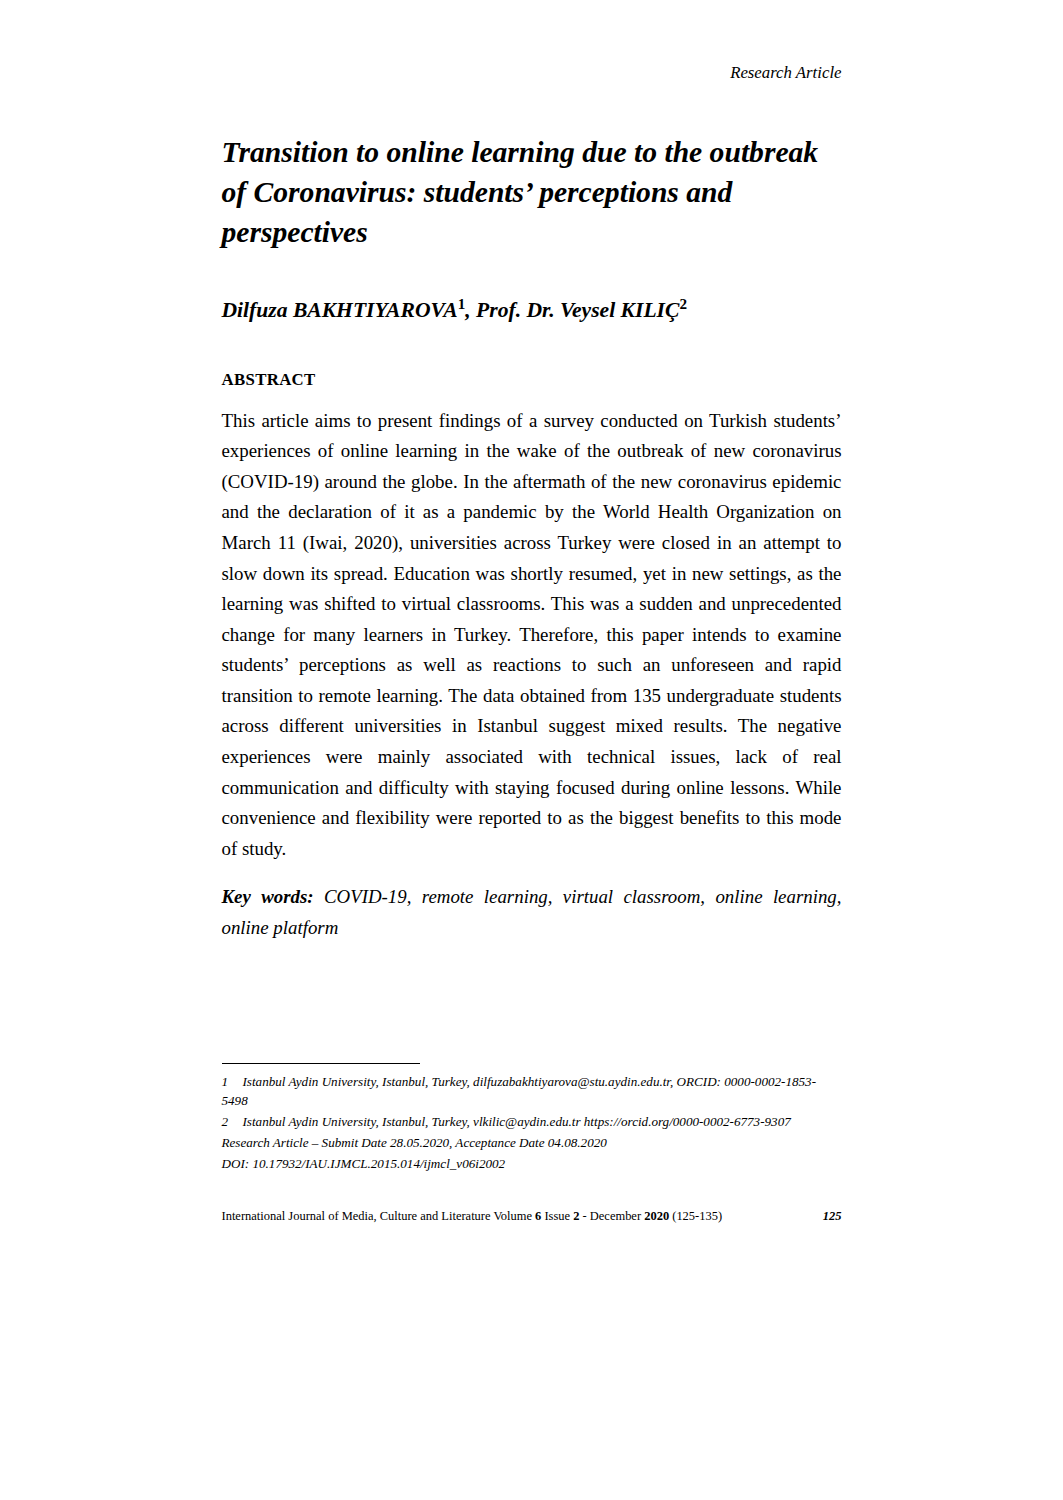Research Article
Transition to online learning due to the outbreak of Coronavirus: students’ perceptions and perspectives
Dilfuza BAKHTIYAROVA1, Prof. Dr. Veysel KILIÇ2
ABSTRACT
This article aims to present findings of a survey conducted on Turkish students’ experiences of online learning in the wake of the outbreak of new coronavirus (COVID-19) around the globe. In the aftermath of the new coronavirus epidemic and the declaration of it as a pandemic by the World Health Organization on March 11 (Iwai, 2020), universities across Turkey were closed in an attempt to slow down its spread. Education was shortly resumed, yet in new settings, as the learning was shifted to virtual classrooms. This was a sudden and unprecedented change for many learners in Turkey. Therefore, this paper intends to examine students’ perceptions as well as reactions to such an unforeseen and rapid transition to remote learning. The data obtained from 135 undergraduate students across different universities in Istanbul suggest mixed results. The negative experiences were mainly associated with technical issues, lack of real communication and difficulty with staying focused during online lessons. While convenience and flexibility were reported to as the biggest benefits to this mode of study.
Key words: COVID-19, remote learning, virtual classroom, online learning, online platform
1 Istanbul Aydin University, Istanbul, Turkey, dilfuzabakhtiyarova@stu.aydin.edu.tr, ORCID: 0000-0002-1853-5498
2 Istanbul Aydin University, Istanbul, Turkey, vlkilic@aydin.edu.tr https://orcid.org/0000-0002-6773-9307
Research Article – Submit Date 28.05.2020, Acceptance Date 04.08.2020
DOI: 10.17932/IAU.IJMCL.2015.014/ijmcl_v06i2002
International Journal of Media, Culture and Literature Volume 6 Issue 2 - December 2020 (125-135)
125